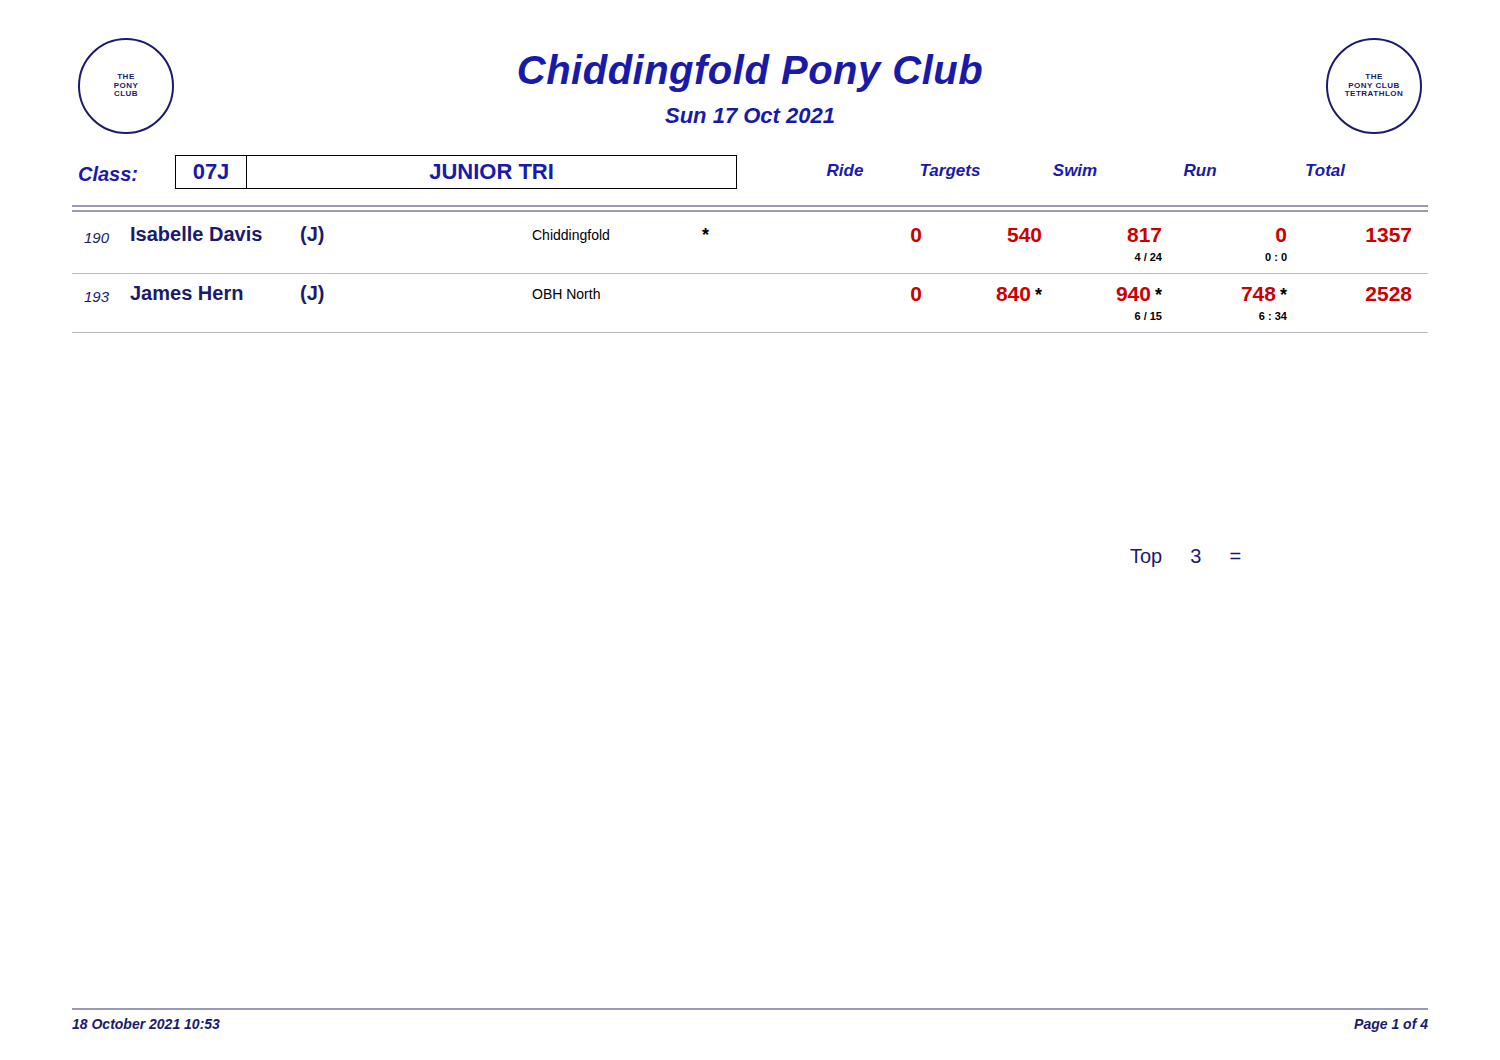THE
PONY
CLUB
THE
PONY CLUB
TETRATHLON
Chiddingfold Pony Club
Sun 17 Oct 2021
Class:
07J
JUNIOR TRI
Ride
Targets
Swim
Run
Total
190
Isabelle Davis
(J)
Chiddingfold
*
0
540
817
0
1357
4 / 24
0 : 0
193
James Hern
(J)
OBH North
0
840*
940*
748*
2528
6 / 15
6 : 34
Top3=
18 October 2021 10:53 Page 1 of 4